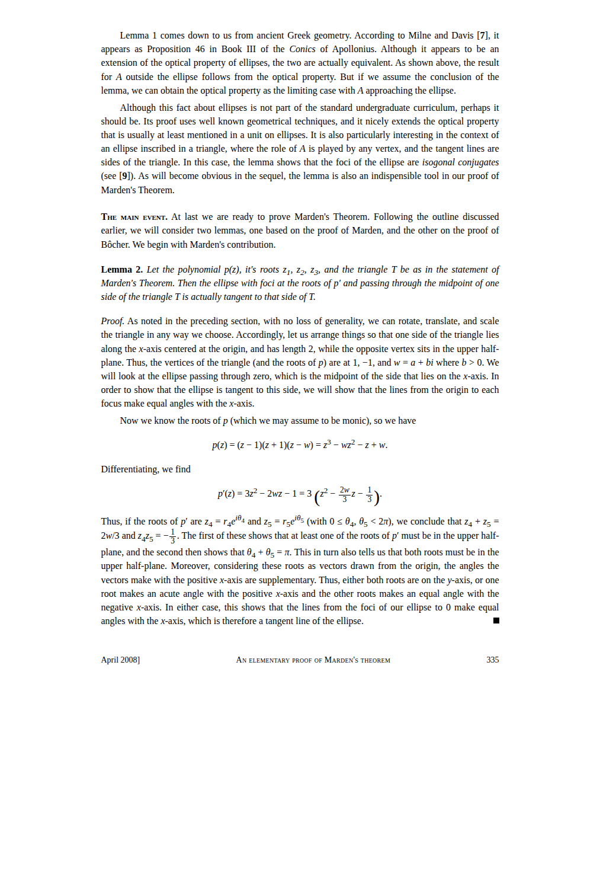Lemma 1 comes down to us from ancient Greek geometry. According to Milne and Davis [7], it appears as Proposition 46 in Book III of the Conics of Apollonius. Although it appears to be an extension of the optical property of ellipses, the two are actually equivalent. As shown above, the result for A outside the ellipse follows from the optical property. But if we assume the conclusion of the lemma, we can obtain the optical property as the limiting case with A approaching the ellipse.
Although this fact about ellipses is not part of the standard undergraduate curriculum, perhaps it should be. Its proof uses well known geometrical techniques, and it nicely extends the optical property that is usually at least mentioned in a unit on ellipses. It is also particularly interesting in the context of an ellipse inscribed in a triangle, where the role of A is played by any vertex, and the tangent lines are sides of the triangle. In this case, the lemma shows that the foci of the ellipse are isogonal conjugates (see [9]). As will become obvious in the sequel, the lemma is also an indispensible tool in our proof of Marden's Theorem.
The main event. At last we are ready to prove Marden's Theorem. Following the outline discussed earlier, we will consider two lemmas, one based on the proof of Marden, and the other on the proof of Bôcher. We begin with Marden's contribution.
Lemma 2. Let the polynomial p(z), it's roots z1, z2, z3, and the triangle T be as in the statement of Marden's Theorem. Then the ellipse with foci at the roots of p′ and passing through the midpoint of one side of the triangle T is actually tangent to that side of T.
Proof. As noted in the preceding section, with no loss of generality, we can rotate, translate, and scale the triangle in any way we choose. Accordingly, let us arrange things so that one side of the triangle lies along the x-axis centered at the origin, and has length 2, while the opposite vertex sits in the upper half-plane. Thus, the vertices of the triangle (and the roots of p) are at 1, −1, and w = a + bi where b > 0. We will look at the ellipse passing through zero, which is the midpoint of the side that lies on the x-axis. In order to show that the ellipse is tangent to this side, we will show that the lines from the origin to each focus make equal angles with the x-axis.
Now we know the roots of p (which we may assume to be monic), so we have
p(z) = (z − 1)(z + 1)(z − w) = z3 − wz2 − z + w.
Differentiating, we find
p′(z) = 3z2 − 2wz − 1 = 3 (z2 − 2w 3 z − 13).
Thus, if the roots of p′ are z4 = r4eiθ4 and z5 = r5eiθ5 (with 0 ≤ θ4, θ5 < 2π), we conclude that z4 + z5 = 2w/3 and z4z5 = −13. The first of these shows that at least one of the roots of p′ must be in the upper half-plane, and the second then shows that θ4 + θ5 = π. This in turn also tells us that both roots must be in the upper half-plane. Moreover, considering these roots as vectors drawn from the origin, the angles the vectors make with the positive x-axis are supplementary. Thus, either both roots are on the y-axis, or one root makes an acute angle with the positive x-axis and the other roots makes an equal angle with the negative x-axis. In either case, this shows that the lines from the foci of our ellipse to 0 make equal angles with the x-axis, which is therefore a tangent line of the ellipse.
April 2008] An elementary proof of Marden's theorem 335